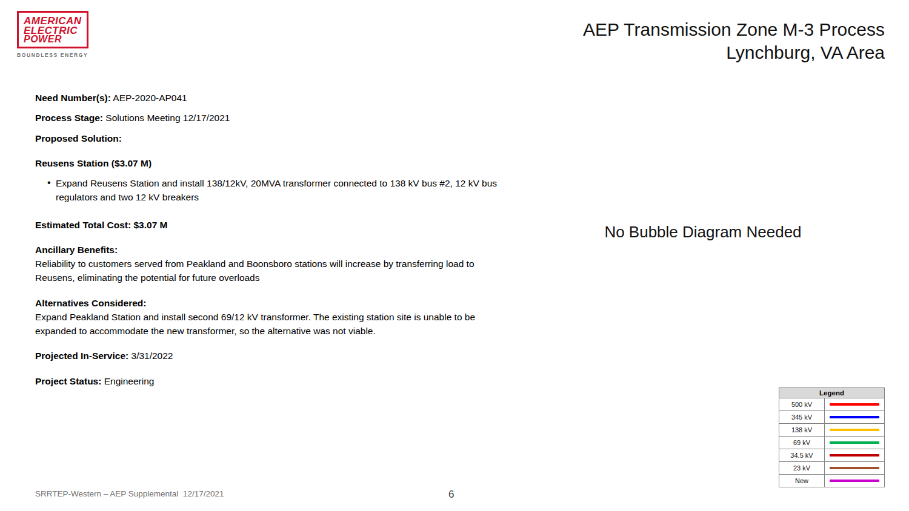American Electric Power
Boundless Energy
AEP Transmission Zone M-3 Process
Lynchburg, VA Area
Need Number(s): AEP-2020-AP041
Process Stage: Solutions Meeting 12/17/2021
Proposed Solution:
Reusens Station ($3.07 M)
Expand Reusens Station and install 138/12kV, 20MVA transformer connected to 138 kV bus #2, 12 kV bus regulators and two 12 kV breakers
Estimated Total Cost: $3.07 M
Ancillary Benefits:
Reliability to customers served from Peakland and Boonsboro stations will increase by transferring load to Reusens, eliminating the potential for future overloads
Alternatives Considered:
Expand Peakland Station and install second 69/12 kV transformer. The existing station site is unable to be expanded to accommodate the new transformer, so the alternative was not viable.
Projected In-Service: 3/31/2022
Project Status: Engineering
No Bubble Diagram Needed
| Legend |
| --- |
| 500 kV | |
| 345 kV | |
| 138 kV | |
| 69 kV | |
| 34.5 kV | |
| 23 kV | |
| New | |
SRRTEP-Western – AEP Supplemental 12/17/2021
6